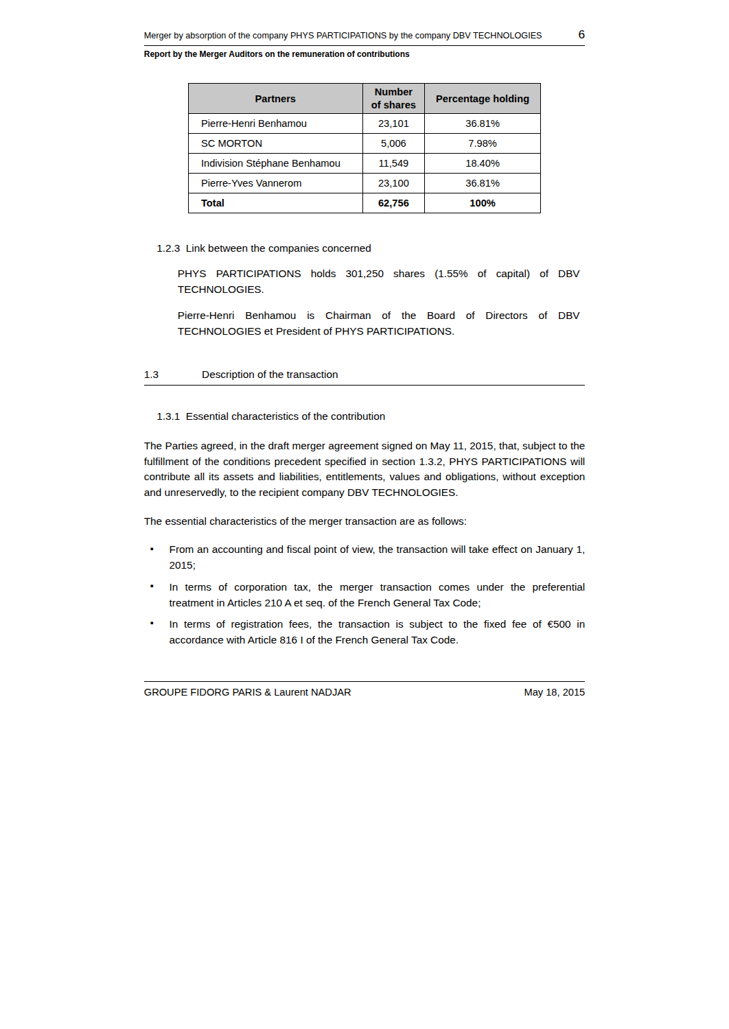Merger by absorption of the company PHYS PARTICIPATIONS by the company DBV TECHNOLOGIES
6
Report by the Merger Auditors on the remuneration of contributions
| Partners | Number of shares | Percentage holding |
| --- | --- | --- |
| Pierre-Henri Benhamou | 23,101 | 36.81% |
| SC MORTON | 5,006 | 7.98% |
| Indivision Stéphane Benhamou | 11,549 | 18.40% |
| Pierre-Yves Vannerom | 23,100 | 36.81% |
| Total | 62,756 | 100% |
1.2.3 Link between the companies concerned
PHYS PARTICIPATIONS holds 301,250 shares (1.55% of capital) of DBV TECHNOLOGIES.
Pierre-Henri Benhamou is Chairman of the Board of Directors of DBV TECHNOLOGIES et President of PHYS PARTICIPATIONS.
1.3 Description of the transaction
1.3.1 Essential characteristics of the contribution
The Parties agreed, in the draft merger agreement signed on May 11, 2015, that, subject to the fulfillment of the conditions precedent specified in section 1.3.2, PHYS PARTICIPATIONS will contribute all its assets and liabilities, entitlements, values and obligations, without exception and unreservedly, to the recipient company DBV TECHNOLOGIES.
The essential characteristics of the merger transaction are as follows:
From an accounting and fiscal point of view, the transaction will take effect on January 1, 2015;
In terms of corporation tax, the merger transaction comes under the preferential treatment in Articles 210 A et seq. of the French General Tax Code;
In terms of registration fees, the transaction is subject to the fixed fee of €500 in accordance with Article 816 I of the French General Tax Code.
GROUPE FIDORG PARIS & Laurent NADJAR
May 18, 2015